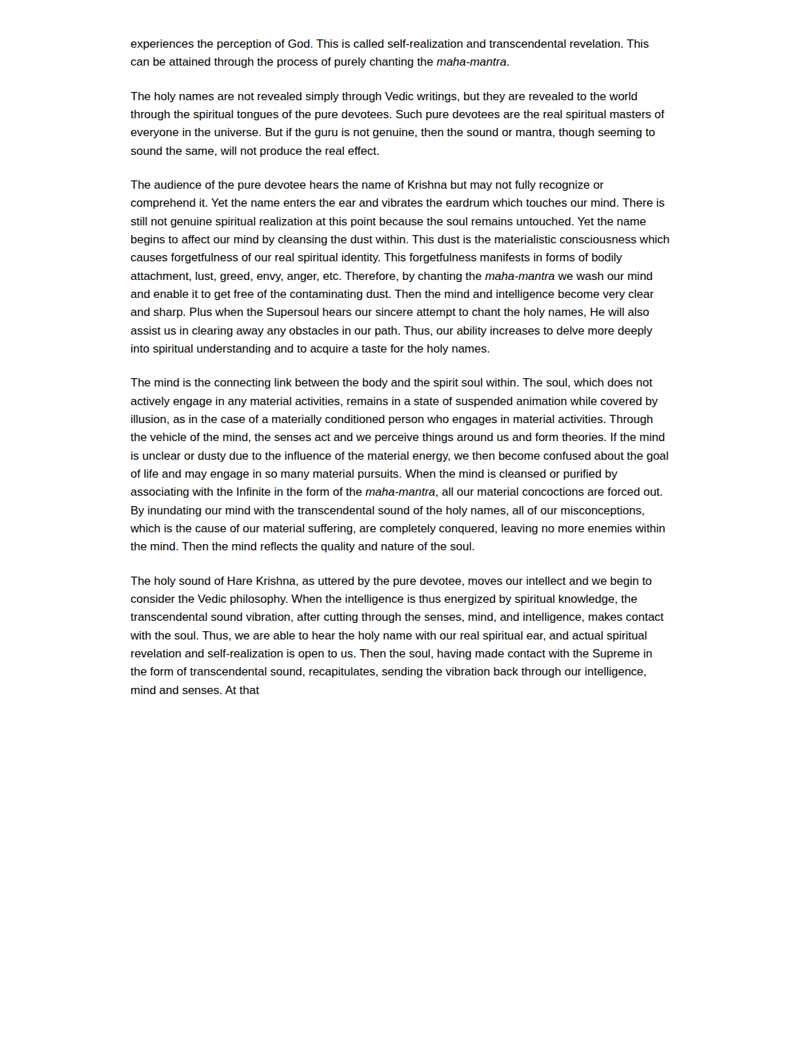experiences the perception of God. This is called self-realization and transcendental revelation. This can be attained through the process of purely chanting the maha-mantra.
The holy names are not revealed simply through Vedic writings, but they are revealed to the world through the spiritual tongues of the pure devotees. Such pure devotees are the real spiritual masters of everyone in the universe. But if the guru is not genuine, then the sound or mantra, though seeming to sound the same, will not produce the real effect.
The audience of the pure devotee hears the name of Krishna but may not fully recognize or comprehend it. Yet the name enters the ear and vibrates the eardrum which touches our mind. There is still not genuine spiritual realization at this point because the soul remains untouched. Yet the name begins to affect our mind by cleansing the dust within. This dust is the materialistic consciousness which causes forgetfulness of our real spiritual identity. This forgetfulness manifests in forms of bodily attachment, lust, greed, envy, anger, etc. Therefore, by chanting the maha-mantra we wash our mind and enable it to get free of the contaminating dust. Then the mind and intelligence become very clear and sharp. Plus when the Supersoul hears our sincere attempt to chant the holy names, He will also assist us in clearing away any obstacles in our path. Thus, our ability increases to delve more deeply into spiritual understanding and to acquire a taste for the holy names.
The mind is the connecting link between the body and the spirit soul within. The soul, which does not actively engage in any material activities, remains in a state of suspended animation while covered by illusion, as in the case of a materially conditioned person who engages in material activities. Through the vehicle of the mind, the senses act and we perceive things around us and form theories. If the mind is unclear or dusty due to the influence of the material energy, we then become confused about the goal of life and may engage in so many material pursuits. When the mind is cleansed or purified by associating with the Infinite in the form of the maha-mantra, all our material concoctions are forced out. By inundating our mind with the transcendental sound of the holy names, all of our misconceptions, which is the cause of our material suffering, are completely conquered, leaving no more enemies within the mind. Then the mind reflects the quality and nature of the soul.
The holy sound of Hare Krishna, as uttered by the pure devotee, moves our intellect and we begin to consider the Vedic philosophy. When the intelligence is thus energized by spiritual knowledge, the transcendental sound vibration, after cutting through the senses, mind, and intelligence, makes contact with the soul. Thus, we are able to hear the holy name with our real spiritual ear, and actual spiritual revelation and self-realization is open to us. Then the soul, having made contact with the Supreme in the form of transcendental sound, recapitulates, sending the vibration back through our intelligence, mind and senses. At that